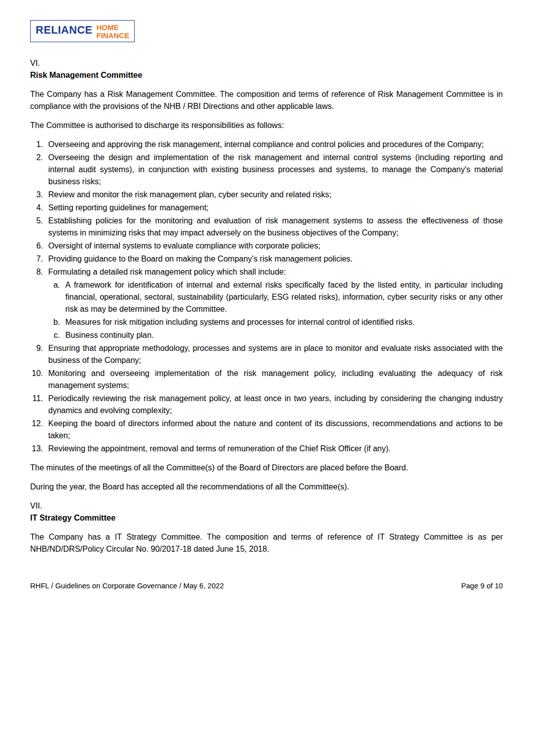RELIANCE HOME
FINANCE
VI.
Risk Management Committee
The Company has a Risk Management Committee. The composition and terms of reference of Risk Management Committee is in compliance with the provisions of the NHB / RBI Directions and other applicable laws.
The Committee is authorised to discharge its responsibilities as follows:
Overseeing and approving the risk management, internal compliance and control policies and procedures of the Company;
Overseeing the design and implementation of the risk management and internal control systems (including reporting and internal audit systems), in conjunction with existing business processes and systems, to manage the Company's material business risks;
Review and monitor the risk management plan, cyber security and related risks;
Setting reporting guidelines for management;
Establishing policies for the monitoring and evaluation of risk management systems to assess the effectiveness of those systems in minimizing risks that may impact adversely on the business objectives of the Company;
Oversight of internal systems to evaluate compliance with corporate policies;
Providing guidance to the Board on making the Company's risk management policies.
Formulating a detailed risk management policy which shall include:
A framework for identification of internal and external risks specifically faced by the listed entity, in particular including financial, operational, sectoral, sustainability (particularly, ESG related risks), information, cyber security risks or any other risk as may be determined by the Committee.
Measures for risk mitigation including systems and processes for internal control of identified risks.
Business continuity plan.
Ensuring that appropriate methodology, processes and systems are in place to monitor and evaluate risks associated with the business of the Company;
Monitoring and overseeing implementation of the risk management policy, including evaluating the adequacy of risk management systems;
Periodically reviewing the risk management policy, at least once in two years, including by considering the changing industry dynamics and evolving complexity;
Keeping the board of directors informed about the nature and content of its discussions, recommendations and actions to be taken;
Reviewing the appointment, removal and terms of remuneration of the Chief Risk Officer (if any).
The minutes of the meetings of all the Committee(s) of the Board of Directors are placed before the Board.
During the year, the Board has accepted all the recommendations of all the Committee(s).
VII.
IT Strategy Committee
The Company has a IT Strategy Committee. The composition and terms of reference of IT Strategy Committee is as per NHB/ND/DRS/Policy Circular No. 90/2017-18 dated June 15, 2018.
RHFL / Guidelines on Corporate Governance / May 6, 2022
Page 9 of 10